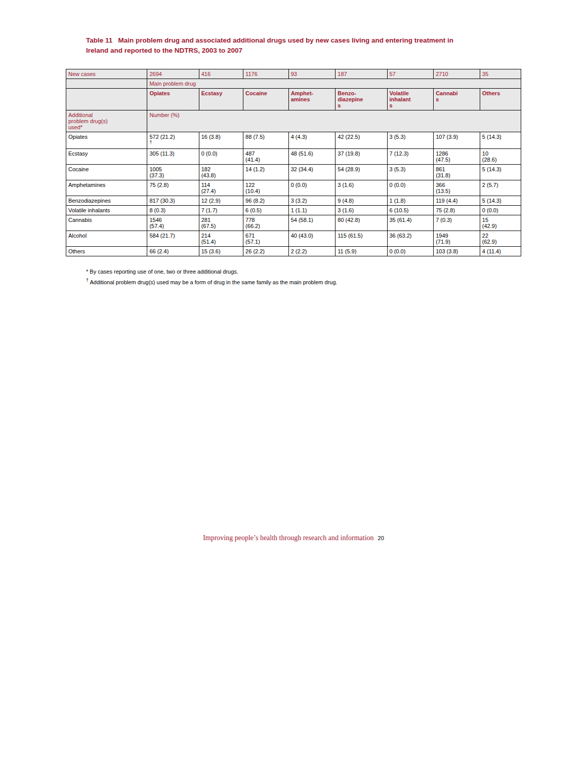Table 11 Main problem drug and associated additional drugs used by new cases living and entering treatment in Ireland and reported to the NDTRS, 2003 to 2007
| New cases | 2694 | 416 | 1176 | 93 | 187 | 57 | 2710 | 35 |
| | Main problem drug |
| | Opiates | Ecstasy | Cocaine | Amphet- amines | Benzo- diazepine s | Volatile inhalant s | Cannabi s | Others |
| Additional problem drug(s) used* | Number (%) |
| Opiates | 572 (21.2) † | 16 (3.8) | 88 (7.5) | 4 (4.3) | 42 (22.5) | 3 (5.3) | 107 (3.9) | 5 (14.3) |
| Ecstasy | 305 (11.3) | 0 (0.0) | 487 (41.4) | 48 (51.6) | 37 (19.8) | 7 (12.3) | 1286 (47.5) | 10 (28.6) |
| Cocaine | 1005 (37.3) | 182 (43.8) | 14 (1.2) | 32 (34.4) | 54 (28.9) | 3 (5.3) | 861 (31.8) | 5 (14.3) |
| Amphetamines | 75 (2.8) | 114 (27.4) | 122 (10.4) | 0 (0.0) | 3 (1.6) | 0 (0.0) | 366 (13.5) | 2 (5.7) |
| Benzodiazepines | 817 (30.3) | 12 (2.9) | 96 (8.2) | 3 (3.2) | 9 (4.8) | 1 (1.8) | 119 (4.4) | 5 (14.3) |
| Volatile inhalants | 8 (0.3) | 7 (1.7) | 6 (0.5) | 1 (1.1) | 3 (1.6) | 6 (10.5) | 75 (2.8) | 0 (0.0) |
| Cannabis | 1546 (57.4) | 281 (67.5) | 778 (66.2) | 54 (58.1) | 80 (42.8) | 35 (61.4) | 7 (0.3) | 15 (42.9) |
| Alcohol | 584 (21.7) | 214 (51.4) | 671 (57.1) | 40 (43.0) | 115 (61.5) | 36 (63.2) | 1949 (71.9) | 22 (62.9) |
| Others | 66 (2.4) | 15 (3.6) | 26 (2.2) | 2 (2.2) | 11 (5.9) | 0 (0.0) | 103 (3.8) | 4 (11.4) |
* By cases reporting use of one, two or three additional drugs.
† Additional problem drug(s) used may be a form of drug in the same family as the main problem drug.
Improving people’s health through research and information20